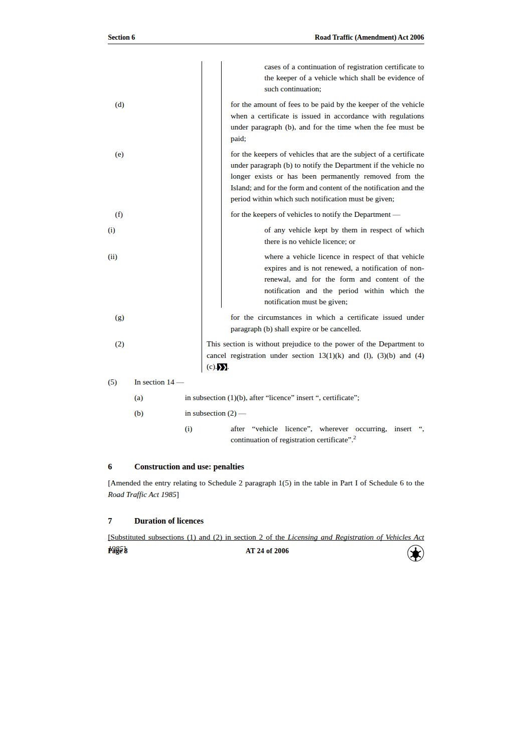Section 6 Road Traffic (Amendment) Act 2006
cases of a continuation of registration certificate to the keeper of a vehicle which shall be evidence of such continuation;
(d) for the amount of fees to be paid by the keeper of the vehicle when a certificate is issued in accordance with regulations under paragraph (b), and for the time when the fee must be paid;
(e) for the keepers of vehicles that are the subject of a certificate under paragraph (b) to notify the Department if the vehicle no longer exists or has been permanently removed from the Island; and for the form and content of the notification and the period within which such notification must be given;
(f) for the keepers of vehicles to notify the Department —
(i) of any vehicle kept by them in respect of which there is no vehicle licence; or
(ii) where a vehicle licence in respect of that vehicle expires and is not renewed, a notification of non-renewal, and for the form and content of the notification and the period within which the notification must be given;
(g) for the circumstances in which a certificate issued under paragraph (b) shall expire or be cancelled.
(2) This section is without prejudice to the power of the Department to cancel registration under section 13(1)(k) and (l), (3)(b) and (4)(c).❯❯.
(5) In section 14 —
(a) in subsection (1)(b), after “licence” insert “, certificate”;
(b) in subsection (2) —
(i) after “vehicle licence”, wherever occurring, insert “, continuation of registration certificate”.2
6 Construction and use: penalties
[Amended the entry relating to Schedule 2 paragraph 1(5) in the table in Part I of Schedule 6 to the Road Traffic Act 1985]
7 Duration of licences
[Substituted subsections (1) and (2) in section 2 of the Licensing and Registration of Vehicles Act 1985]
Page 8 AT 24 of 2006